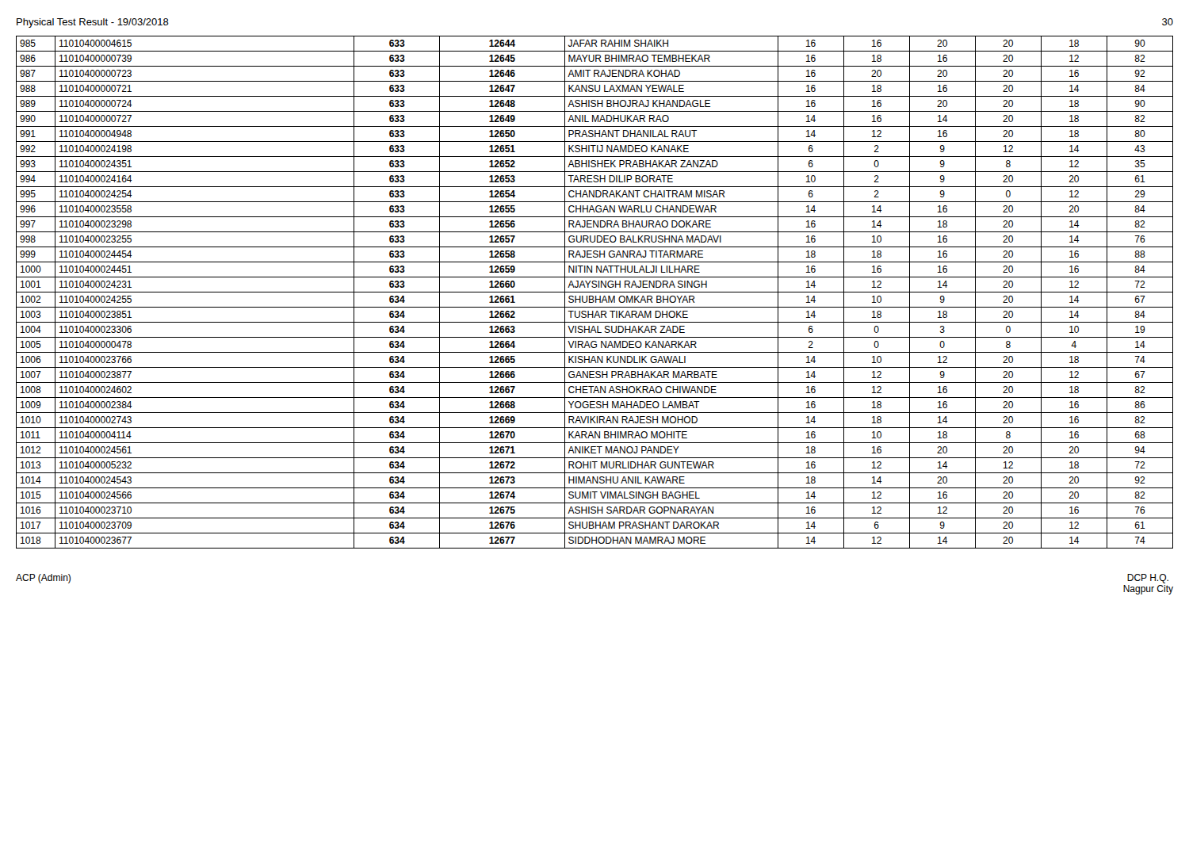Physical Test Result - 19/03/2018 30
| 985 | 11010400004615 | 633 | 12644 | JAFAR RAHIM SHAIKH | 16 | 16 | 20 | 20 | 18 | 90 |
| 986 | 11010400000739 | 633 | 12645 | MAYUR BHIMRAO TEMBHEKAR | 16 | 18 | 16 | 20 | 12 | 82 |
| 987 | 11010400000723 | 633 | 12646 | AMIT RAJENDRA KOHAD | 16 | 20 | 20 | 20 | 16 | 92 |
| 988 | 11010400000721 | 633 | 12647 | KANSU LAXMAN YEWALE | 16 | 18 | 16 | 20 | 14 | 84 |
| 989 | 11010400000724 | 633 | 12648 | ASHISH BHOJRAJ KHANDAGLE | 16 | 16 | 20 | 20 | 18 | 90 |
| 990 | 11010400000727 | 633 | 12649 | ANIL MADHUKAR RAO | 14 | 16 | 14 | 20 | 18 | 82 |
| 991 | 11010400004948 | 633 | 12650 | PRASHANT DHANILAL RAUT | 14 | 12 | 16 | 20 | 18 | 80 |
| 992 | 11010400024198 | 633 | 12651 | KSHITIJ NAMDEO KANAKE | 6 | 2 | 9 | 12 | 14 | 43 |
| 993 | 11010400024351 | 633 | 12652 | ABHISHEK PRABHAKAR ZANZAD | 6 | 0 | 9 | 8 | 12 | 35 |
| 994 | 11010400024164 | 633 | 12653 | TARESH DILIP BORATE | 10 | 2 | 9 | 20 | 20 | 61 |
| 995 | 11010400024254 | 633 | 12654 | CHANDRAKANT CHAITRAM MISAR | 6 | 2 | 9 | 0 | 12 | 29 |
| 996 | 11010400023558 | 633 | 12655 | CHHAGAN WARLU CHANDEWAR | 14 | 14 | 16 | 20 | 20 | 84 |
| 997 | 11010400023298 | 633 | 12656 | RAJENDRA BHAURAO DOKARE | 16 | 14 | 18 | 20 | 14 | 82 |
| 998 | 11010400023255 | 633 | 12657 | GURUDEO BALKRUSHNA MADAVI | 16 | 10 | 16 | 20 | 14 | 76 |
| 999 | 11010400024454 | 633 | 12658 | RAJESH GANRAJ TITARMARE | 18 | 18 | 16 | 20 | 16 | 88 |
| 1000 | 11010400024451 | 633 | 12659 | NITIN NATTHULALJI LILHARE | 16 | 16 | 16 | 20 | 16 | 84 |
| 1001 | 11010400024231 | 633 | 12660 | AJAYSINGH RAJENDRA SINGH | 14 | 12 | 14 | 20 | 12 | 72 |
| 1002 | 11010400024255 | 634 | 12661 | SHUBHAM OMKAR BHOYAR | 14 | 10 | 9 | 20 | 14 | 67 |
| 1003 | 11010400023851 | 634 | 12662 | TUSHAR TIKARAM DHOKE | 14 | 18 | 18 | 20 | 14 | 84 |
| 1004 | 11010400023306 | 634 | 12663 | VISHAL SUDHAKAR ZADE | 6 | 0 | 3 | 0 | 10 | 19 |
| 1005 | 11010400000478 | 634 | 12664 | VIRAG NAMDEO KANARKAR | 2 | 0 | 0 | 8 | 4 | 14 |
| 1006 | 11010400023766 | 634 | 12665 | KISHAN KUNDLIK GAWALI | 14 | 10 | 12 | 20 | 18 | 74 |
| 1007 | 11010400023877 | 634 | 12666 | GANESH PRABHAKAR MARBATE | 14 | 12 | 9 | 20 | 12 | 67 |
| 1008 | 11010400024602 | 634 | 12667 | CHETAN ASHOKRAO CHIWANDE | 16 | 12 | 16 | 20 | 18 | 82 |
| 1009 | 11010400002384 | 634 | 12668 | YOGESH MAHADEO LAMBAT | 16 | 18 | 16 | 20 | 16 | 86 |
| 1010 | 11010400002743 | 634 | 12669 | RAVIKIRAN RAJESH MOHOD | 14 | 18 | 14 | 20 | 16 | 82 |
| 1011 | 11010400004114 | 634 | 12670 | KARAN BHIMRAO MOHITE | 16 | 10 | 18 | 8 | 16 | 68 |
| 1012 | 11010400024561 | 634 | 12671 | ANIKET MANOJ PANDEY | 18 | 16 | 20 | 20 | 20 | 94 |
| 1013 | 11010400005232 | 634 | 12672 | ROHIT MURLIDHAR GUNTEWAR | 16 | 12 | 14 | 12 | 18 | 72 |
| 1014 | 11010400024543 | 634 | 12673 | HIMANSHU ANIL KAWARE | 18 | 14 | 20 | 20 | 20 | 92 |
| 1015 | 11010400024566 | 634 | 12674 | SUMIT VIMALSINGH BAGHEL | 14 | 12 | 16 | 20 | 20 | 82 |
| 1016 | 11010400023710 | 634 | 12675 | ASHISH SARDAR GOPNARAYAN | 16 | 12 | 12 | 20 | 16 | 76 |
| 1017 | 11010400023709 | 634 | 12676 | SHUBHAM PRASHANT DAROKAR | 14 | 6 | 9 | 20 | 12 | 61 |
| 1018 | 11010400023677 | 634 | 12677 | SIDDHODHAN MAMRAJ MORE | 14 | 12 | 14 | 20 | 14 | 74 |
ACP (Admin)
DCP H.Q.
Nagpur City